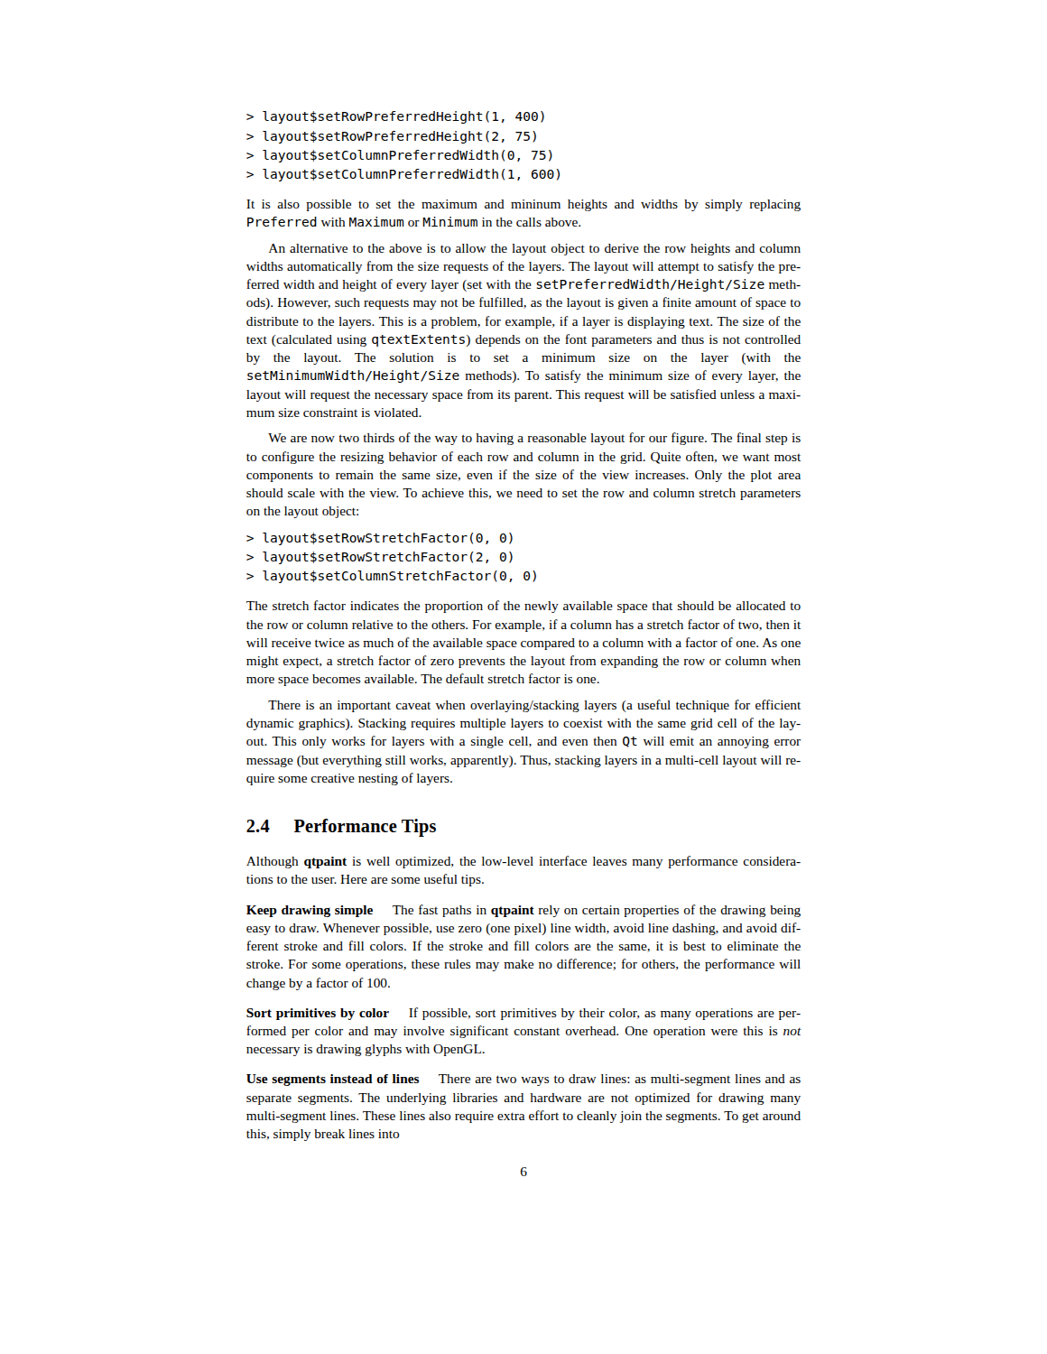> layout$setRowPreferredHeight(1, 400)
> layout$setRowPreferredHeight(2, 75)
> layout$setColumnPreferredWidth(0, 75)
> layout$setColumnPreferredWidth(1, 600)
It is also possible to set the maximum and mininum heights and widths by simply replacing Preferred with Maximum or Minimum in the calls above.
An alternative to the above is to allow the layout object to derive the row heights and column widths automatically from the size requests of the layers. The layout will attempt to satisfy the preferred width and height of every layer (set with the setPreferredWidth/Height/Size methods). However, such requests may not be fulfilled, as the layout is given a finite amount of space to distribute to the layers. This is a problem, for example, if a layer is displaying text. The size of the text (calculated using qtextExtents) depends on the font parameters and thus is not controlled by the layout. The solution is to set a minimum size on the layer (with the setMinimumWidth/Height/Size methods). To satisfy the minimum size of every layer, the layout will request the necessary space from its parent. This request will be satisfied unless a maximum size constraint is violated.
We are now two thirds of the way to having a reasonable layout for our figure. The final step is to configure the resizing behavior of each row and column in the grid. Quite often, we want most components to remain the same size, even if the size of the view increases. Only the plot area should scale with the view. To achieve this, we need to set the row and column stretch parameters on the layout object:
> layout$setRowStretchFactor(0, 0)
> layout$setRowStretchFactor(2, 0)
> layout$setColumnStretchFactor(0, 0)
The stretch factor indicates the proportion of the newly available space that should be allocated to the row or column relative to the others. For example, if a column has a stretch factor of two, then it will receive twice as much of the available space compared to a column with a factor of one. As one might expect, a stretch factor of zero prevents the layout from expanding the row or column when more space becomes available. The default stretch factor is one.
There is an important caveat when overlaying/stacking layers (a useful technique for efficient dynamic graphics). Stacking requires multiple layers to coexist with the same grid cell of the layout. This only works for layers with a single cell, and even then Qt will emit an annoying error message (but everything still works, apparently). Thus, stacking layers in a multi-cell layout will require some creative nesting of layers.
2.4 Performance Tips
Although qtpaint is well optimized, the low-level interface leaves many performance considerations to the user. Here are some useful tips.
Keep drawing simple The fast paths in qtpaint rely on certain properties of the drawing being easy to draw. Whenever possible, use zero (one pixel) line width, avoid line dashing, and avoid different stroke and fill colors. If the stroke and fill colors are the same, it is best to eliminate the stroke. For some operations, these rules may make no difference; for others, the performance will change by a factor of 100.
Sort primitives by color If possible, sort primitives by their color, as many operations are performed per color and may involve significant constant overhead. One operation were this is not necessary is drawing glyphs with OpenGL.
Use segments instead of lines There are two ways to draw lines: as multi-segment lines and as separate segments. The underlying libraries and hardware are not optimized for drawing many multi-segment lines. These lines also require extra effort to cleanly join the segments. To get around this, simply break lines into
6